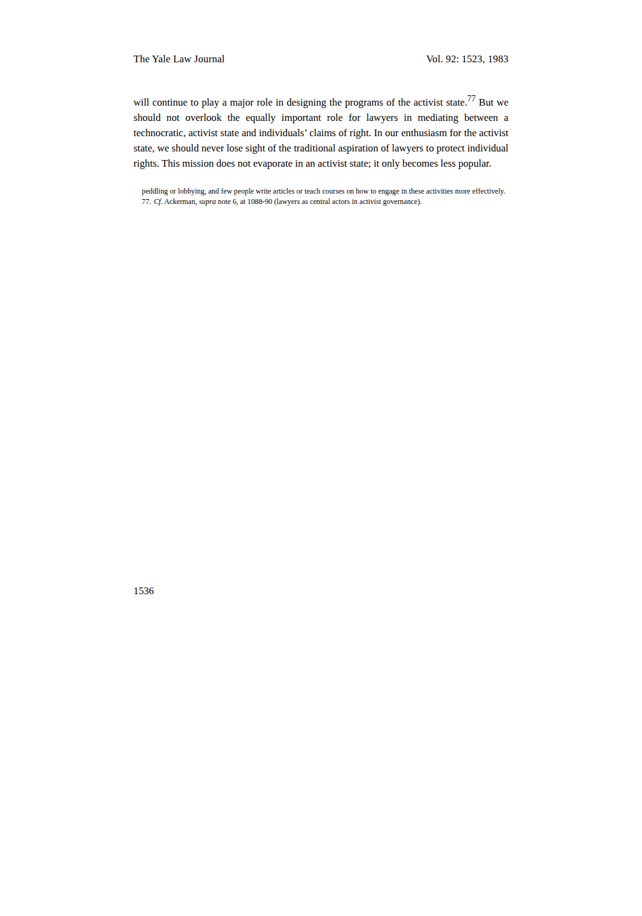The Yale Law Journal Vol. 92: 1523, 1983
will continue to play a major role in designing the programs of the activist state.77 But we should not overlook the equally important role for lawyers in mediating between a technocratic, activist state and individuals’ claims of right. In our enthusiasm for the activist state, we should never lose sight of the traditional aspiration of lawyers to protect individual rights. This mission does not evaporate in an activist state; it only becomes less popular.
peddling or lobbying, and few people write articles or teach courses on how to engage in these activities more effectively.
77. Cf. Ackerman, supra note 6, at 1088-90 (lawyers as central actors in activist governance).
1536